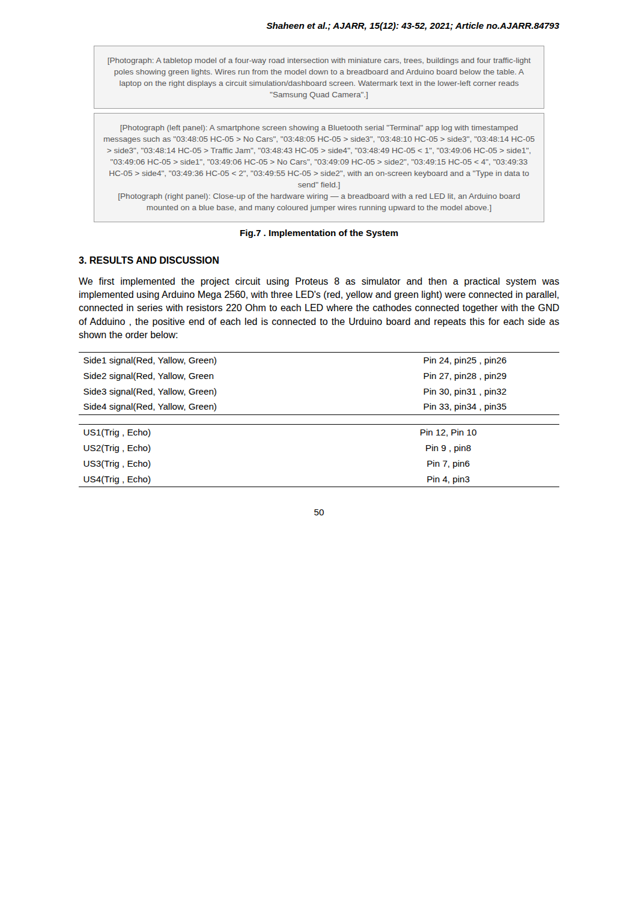Shaheen et al.; AJARR, 15(12): 43-52, 2021; Article no.AJARR.84793
[Photograph: A tabletop model of a four-way road intersection with miniature cars, trees, buildings and four traffic-light poles showing green lights. Wires run from the model down to a breadboard and Arduino board below the table. A laptop on the right displays a circuit simulation/dashboard screen. Watermark text in the lower-left corner reads "Samsung Quad Camera".]
[Photograph (left panel): A smartphone screen showing a Bluetooth serial "Terminal" app log with timestamped messages such as "03:48:05 HC-05 > No Cars", "03:48:05 HC-05 > side3", "03:48:10 HC-05 > side3", "03:48:14 HC-05 > side3", "03:48:14 HC-05 > Traffic Jam", "03:48:43 HC-05 > side4", "03:48:49 HC-05 < 1", "03:49:06 HC-05 > side1", "03:49:06 HC-05 > side1", "03:49:06 HC-05 > No Cars", "03:49:09 HC-05 > side2", "03:49:15 HC-05 < 4", "03:49:33 HC-05 > side4", "03:49:36 HC-05 < 2", "03:49:55 HC-05 > side2", with an on-screen keyboard and a "Type in data to send" field.]
[Photograph (right panel): Close-up of the hardware wiring — a breadboard with a red LED lit, an Arduino board mounted on a blue base, and many coloured jumper wires running upward to the model above.]
Fig.7 . Implementation of the System
3. RESULTS AND DISCUSSION
We first implemented the project circuit using Proteus 8 as simulator and then a practical system was implemented using Arduino Mega 2560, with three LED's (red, yellow and green light) were connected in parallel, connected in series with resistors 220 Ohm to each LED where the cathodes connected together with the GND of Adduino , the positive end of each led is connected to the Urduino board and repeats this for each side as shown the order below:
| Side1 signal(Red, Yallow, Green) | Pin 24, pin25 , pin26 |
| Side2 signal(Red, Yallow, Green | Pin 27, pin28 , pin29 |
| Side3 signal(Red, Yallow, Green) | Pin 30, pin31 , pin32 |
| Side4 signal(Red, Yallow, Green) | Pin 33, pin34 , pin35 |
| US1(Trig , Echo) | Pin 12, Pin 10 |
| US2(Trig , Echo) | Pin 9 , pin8 |
| US3(Trig , Echo) | Pin 7, pin6 |
| US4(Trig , Echo) | Pin 4, pin3 |
50